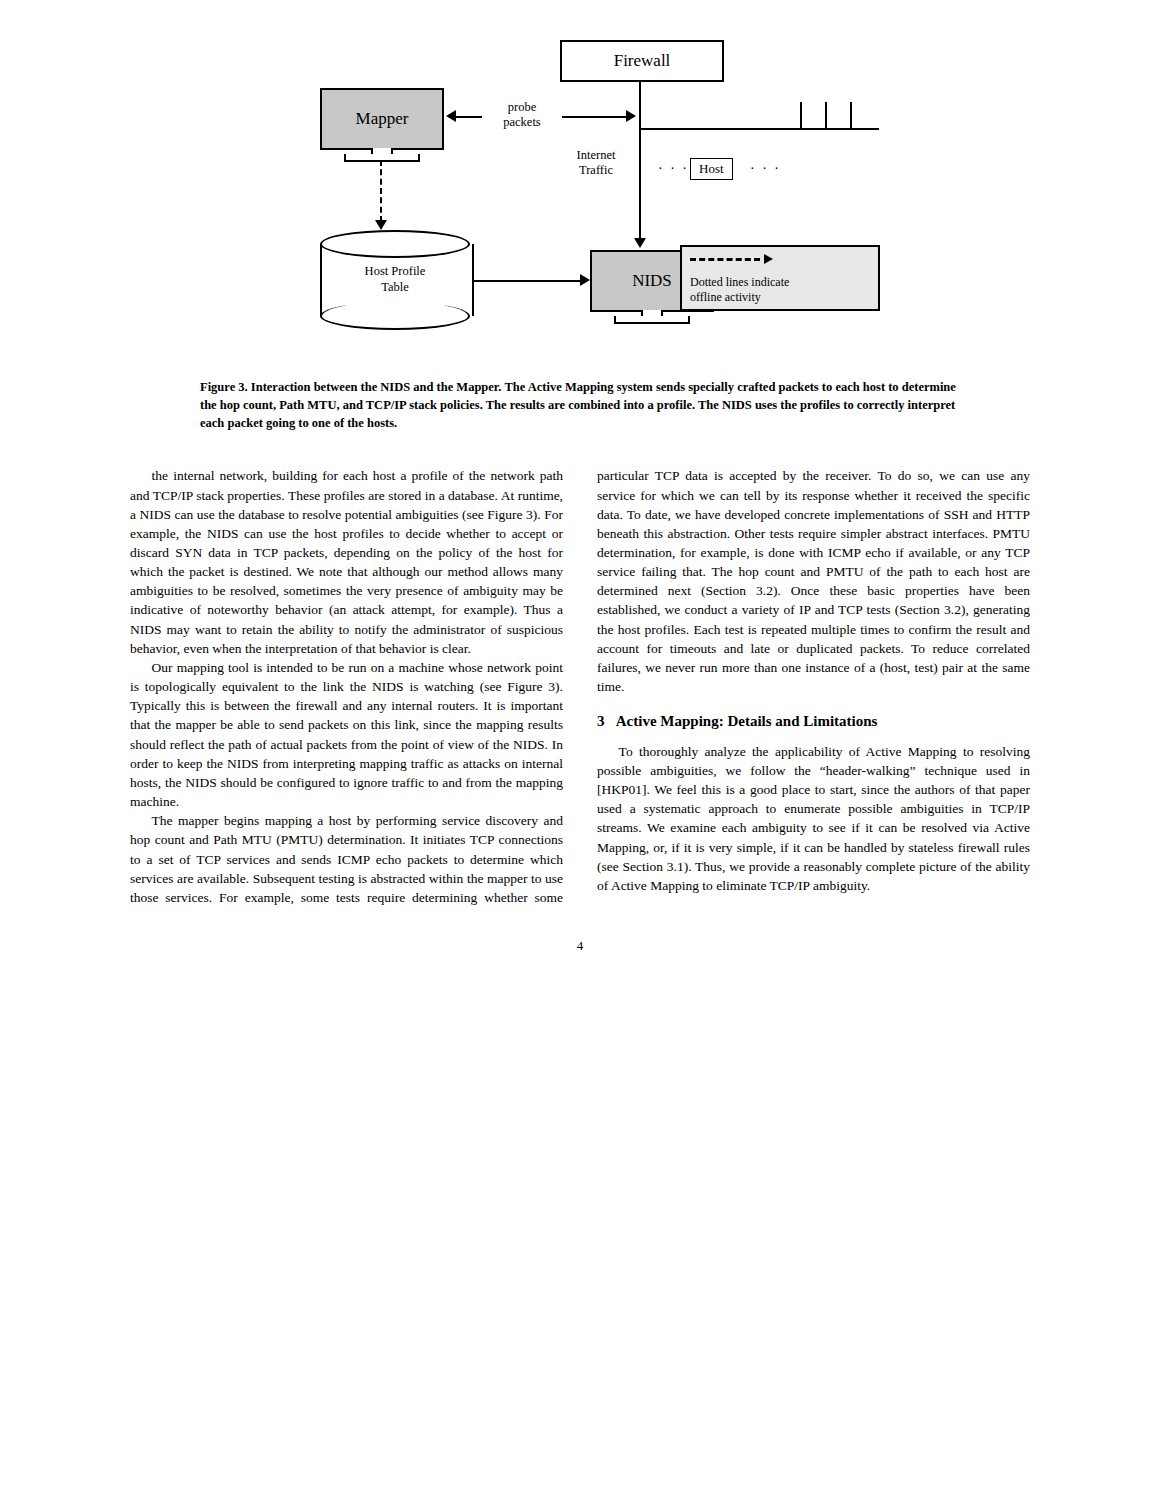Firewall
Host
· · ·
· · ·
Mapper
probe
packets
Internet
Traffic
Host Profile
Table
NIDS
Dotted lines indicate
offline activity
Figure 3. Interaction between the NIDS and the Mapper. The Active Mapping system sends specially crafted packets to each host to determine the hop count, Path MTU, and TCP/IP stack policies. The results are combined into a profile. The NIDS uses the profiles to correctly interpret each packet going to one of the hosts.
the internal network, building for each host a profile of the network path and TCP/IP stack properties. These profiles are stored in a database. At runtime, a NIDS can use the database to resolve potential ambiguities (see Figure 3). For example, the NIDS can use the host profiles to decide whether to accept or discard SYN data in TCP packets, depending on the policy of the host for which the packet is destined. We note that although our method allows many ambiguities to be resolved, sometimes the very presence of ambiguity may be indicative of noteworthy behavior (an attack attempt, for example). Thus a NIDS may want to retain the ability to notify the administrator of suspicious behavior, even when the interpretation of that behavior is clear.
Our mapping tool is intended to be run on a machine whose network point is topologically equivalent to the link the NIDS is watching (see Figure 3). Typically this is between the firewall and any internal routers. It is important that the mapper be able to send packets on this link, since the mapping results should reflect the path of actual packets from the point of view of the NIDS. In order to keep the NIDS from interpreting mapping traffic as attacks on internal hosts, the NIDS should be configured to ignore traffic to and from the mapping machine.
The mapper begins mapping a host by performing service discovery and hop count and Path MTU (PMTU) determination. It initiates TCP connections to a set of TCP services and sends ICMP echo packets to determine which services are available. Subsequent testing is abstracted within the mapper to use those services. For example, some tests require determining whether some particular TCP data is accepted by the receiver. To do so, we can use any service for which we can tell by its response whether it received the specific data. To date, we have developed concrete implementations of SSH and HTTP beneath this abstraction. Other tests require simpler abstract interfaces. PMTU determination, for example, is done with ICMP echo if available, or any TCP service failing that. The hop count and PMTU of the path to each host are determined next (Section 3.2). Once these basic properties have been established, we conduct a variety of IP and TCP tests (Section 3.2), generating the host profiles. Each test is repeated multiple times to confirm the result and account for timeouts and late or duplicated packets. To reduce correlated failures, we never run more than one instance of a (host, test) pair at the same time.
3 Active Mapping: Details and Limitations
To thoroughly analyze the applicability of Active Mapping to resolving possible ambiguities, we follow the “header-walking” technique used in [HKP01]. We feel this is a good place to start, since the authors of that paper used a systematic approach to enumerate possible ambiguities in TCP/IP streams. We examine each ambiguity to see if it can be resolved via Active Mapping, or, if it is very simple, if it can be handled by stateless firewall rules (see Section 3.1). Thus, we provide a reasonably complete picture of the ability of Active Mapping to eliminate TCP/IP ambiguity.
4